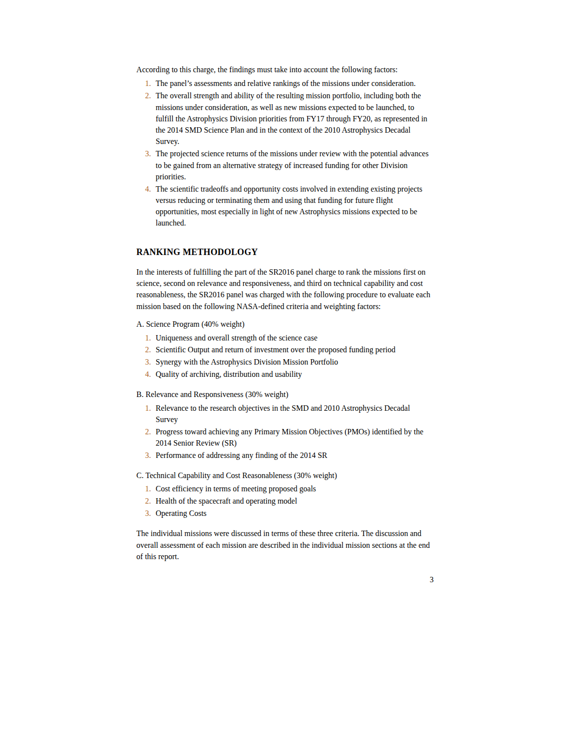According to this charge, the findings must take into account the following factors:
The panel’s assessments and relative rankings of the missions under consideration.
The overall strength and ability of the resulting mission portfolio, including both the missions under consideration, as well as new missions expected to be launched, to fulfill the Astrophysics Division priorities from FY17 through FY20, as represented in the 2014 SMD Science Plan and in the context of the 2010 Astrophysics Decadal Survey.
The projected science returns of the missions under review with the potential advances to be gained from an alternative strategy of increased funding for other Division priorities.
The scientific tradeoffs and opportunity costs involved in extending existing projects versus reducing or terminating them and using that funding for future flight opportunities, most especially in light of new Astrophysics missions expected to be launched.
RANKING METHODOLOGY
In the interests of fulfilling the part of the SR2016 panel charge to rank the missions first on science, second on relevance and responsiveness, and third on technical capability and cost reasonableness, the SR2016 panel was charged with the following procedure to evaluate each mission based on the following NASA-defined criteria and weighting factors:
A. Science Program (40% weight)
Uniqueness and overall strength of the science case
Scientific Output and return of investment over the proposed funding period
Synergy with the Astrophysics Division Mission Portfolio
Quality of archiving, distribution and usability
B. Relevance and Responsiveness (30% weight)
Relevance to the research objectives in the SMD and 2010 Astrophysics Decadal Survey
Progress toward achieving any Primary Mission Objectives (PMOs) identified by the 2014 Senior Review (SR)
Performance of addressing any finding of the 2014 SR
C. Technical Capability and Cost Reasonableness (30% weight)
Cost efficiency in terms of meeting proposed goals
Health of the spacecraft and operating model
Operating Costs
The individual missions were discussed in terms of these three criteria. The discussion and overall assessment of each mission are described in the individual mission sections at the end of this report.
3